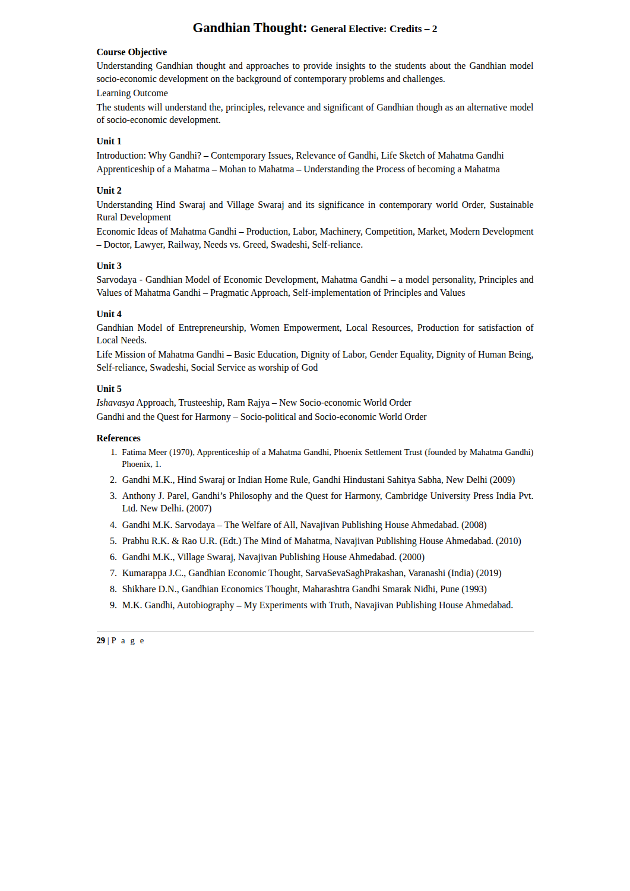Gandhian Thought: General Elective: Credits – 2
Course Objective
Understanding Gandhian thought and approaches to provide insights to the students about the Gandhian model socio-economic development on the background of contemporary problems and challenges.
Learning Outcome
The students will understand the, principles, relevance and significant of Gandhian though as an alternative model of socio-economic development.
Unit 1
Introduction: Why Gandhi? – Contemporary Issues, Relevance of Gandhi, Life Sketch of Mahatma Gandhi
Apprenticeship of a Mahatma – Mohan to Mahatma – Understanding the Process of becoming a Mahatma
Unit 2
Understanding Hind Swaraj and Village Swaraj and its significance in contemporary world Order, Sustainable Rural Development
Economic Ideas of Mahatma Gandhi – Production, Labor, Machinery, Competition, Market, Modern Development – Doctor, Lawyer, Railway, Needs vs. Greed, Swadeshi, Self-reliance.
Unit 3
Sarvodaya - Gandhian Model of Economic Development, Mahatma Gandhi – a model personality, Principles and Values of Mahatma Gandhi – Pragmatic Approach, Self-implementation of Principles and Values
Unit 4
Gandhian Model of Entrepreneurship, Women Empowerment, Local Resources, Production for satisfaction of Local Needs.
Life Mission of Mahatma Gandhi – Basic Education, Dignity of Labor, Gender Equality, Dignity of Human Being, Self-reliance, Swadeshi, Social Service as worship of God
Unit 5
Ishavasya Approach, Trusteeship, Ram Rajya – New Socio-economic World Order
Gandhi and the Quest for Harmony – Socio-political and Socio-economic World Order
References
Fatima Meer (1970), Apprenticeship of a Mahatma Gandhi, Phoenix Settlement Trust (founded by Mahatma Gandhi) Phoenix, 1.
Gandhi M.K., Hind Swaraj or Indian Home Rule, Gandhi Hindustani Sahitya Sabha, New Delhi (2009)
Anthony J. Parel, Gandhi’s Philosophy and the Quest for Harmony, Cambridge University Press India Pvt. Ltd. New Delhi. (2007)
Gandhi M.K. Sarvodaya – The Welfare of All, Navajivan Publishing House Ahmedabad. (2008)
Prabhu R.K. & Rao U.R. (Edt.) The Mind of Mahatma, Navajivan Publishing House Ahmedabad. (2010)
Gandhi M.K., Village Swaraj, Navajivan Publishing House Ahmedabad. (2000)
Kumarappa J.C., Gandhian Economic Thought, SarvaSevaSaghPrakashan, Varanashi (India) (2019)
Shikhare D.N., Gandhian Economics Thought, Maharashtra Gandhi Smarak Nidhi, Pune (1993)
M.K. Gandhi, Autobiography – My Experiments with Truth, Navajivan Publishing House Ahmedabad.
29 | P a g e